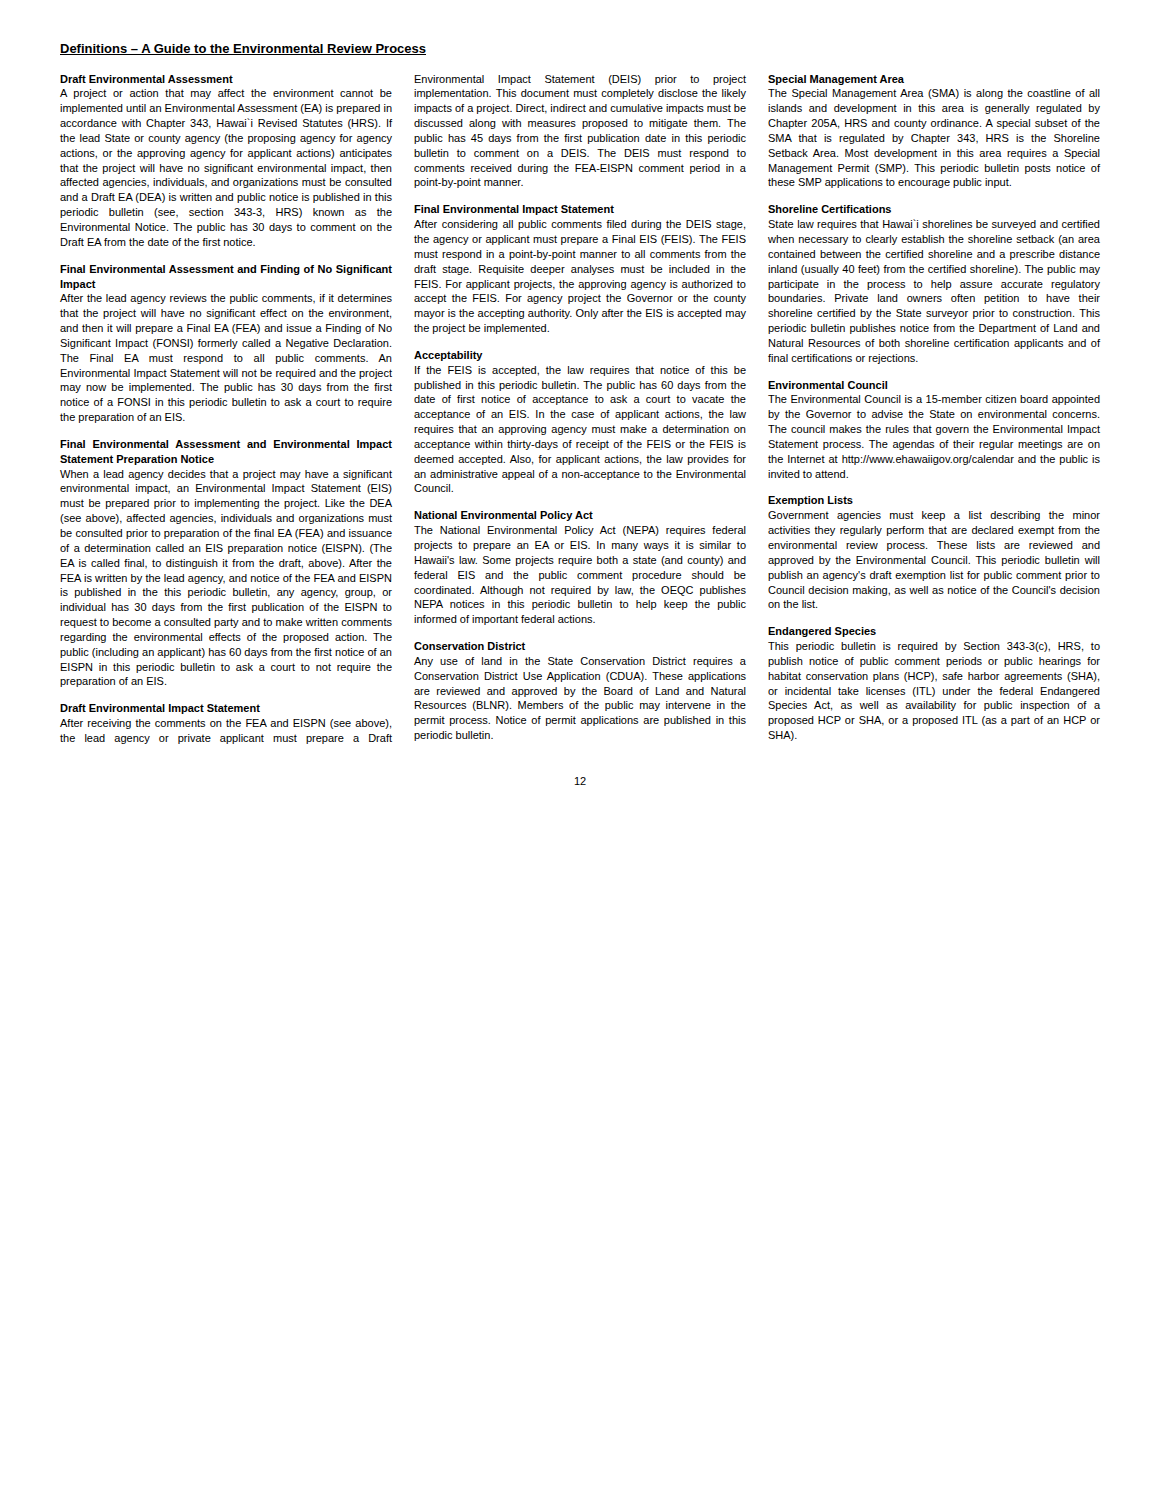Definitions – A Guide to the Environmental Review Process
Draft Environmental Assessment
A project or action that may affect the environment cannot be implemented until an Environmental Assessment (EA) is prepared in accordance with Chapter 343, Hawai`i Revised Statutes (HRS). If the lead State or county agency (the proposing agency for agency actions, or the approving agency for applicant actions) anticipates that the project will have no significant environmental impact, then affected agencies, individuals, and organizations must be consulted and a Draft EA (DEA) is written and public notice is published in this periodic bulletin (see, section 343-3, HRS) known as the Environmental Notice. The public has 30 days to comment on the Draft EA from the date of the first notice.
Final Environmental Assessment and Finding of No Significant Impact
After the lead agency reviews the public comments, if it determines that the project will have no significant effect on the environment, and then it will prepare a Final EA (FEA) and issue a Finding of No Significant Impact (FONSI) formerly called a Negative Declaration. The Final EA must respond to all public comments. An Environmental Impact Statement will not be required and the project may now be implemented. The public has 30 days from the first notice of a FONSI in this periodic bulletin to ask a court to require the preparation of an EIS.
Final Environmental Assessment and Environmental Impact Statement Preparation Notice
When a lead agency decides that a project may have a significant environmental impact, an Environmental Impact Statement (EIS) must be prepared prior to implementing the project. Like the DEA (see above), affected agencies, individuals and organizations must be consulted prior to preparation of the final EA (FEA) and issuance of a determination called an EIS preparation notice (EISPN). (The EA is called final, to distinguish it from the draft, above). After the FEA is written by the lead agency, and notice of the FEA and EISPN is published in the this periodic bulletin, any agency, group, or individual has 30 days from the first publication of the EISPN to request to become a consulted party and to make written comments regarding the environmental effects of the proposed action. The public (including an applicant) has 60 days from the first notice of an EISPN in this periodic bulletin to ask a court to not require the preparation of an EIS.
Draft Environmental Impact Statement
After receiving the comments on the FEA and EISPN (see above), the lead agency or private applicant must prepare a Draft Environmental Impact Statement (DEIS) prior to project implementation. This document must completely disclose the likely impacts of a project. Direct, indirect and cumulative impacts must be discussed along with measures proposed to mitigate them. The public has 45 days from the first publication date in this periodic bulletin to comment on a DEIS. The DEIS must respond to comments received during the FEA-EISPN comment period in a point-by-point manner.
Final Environmental Impact Statement
After considering all public comments filed during the DEIS stage, the agency or applicant must prepare a Final EIS (FEIS). The FEIS must respond in a point-by-point manner to all comments from the draft stage. Requisite deeper analyses must be included in the FEIS. For applicant projects, the approving agency is authorized to accept the FEIS. For agency project the Governor or the county mayor is the accepting authority. Only after the EIS is accepted may the project be implemented.
Acceptability
If the FEIS is accepted, the law requires that notice of this be published in this periodic bulletin. The public has 60 days from the date of first notice of acceptance to ask a court to vacate the acceptance of an EIS. In the case of applicant actions, the law requires that an approving agency must make a determination on acceptance within thirty-days of receipt of the FEIS or the FEIS is deemed accepted. Also, for applicant actions, the law provides for an administrative appeal of a non-acceptance to the Environmental Council.
National Environmental Policy Act
The National Environmental Policy Act (NEPA) requires federal projects to prepare an EA or EIS. In many ways it is similar to Hawaii's law. Some projects require both a state (and county) and federal EIS and the public comment procedure should be coordinated. Although not required by law, the OEQC publishes NEPA notices in this periodic bulletin to help keep the public informed of important federal actions.
Conservation District
Any use of land in the State Conservation District requires a Conservation District Use Application (CDUA). These applications are reviewed and approved by the Board of Land and Natural Resources (BLNR). Members of the public may intervene in the permit process. Notice of permit applications are published in this periodic bulletin.
Special Management Area
The Special Management Area (SMA) is along the coastline of all islands and development in this area is generally regulated by Chapter 205A, HRS and county ordinance. A special subset of the SMA that is regulated by Chapter 343, HRS is the Shoreline Setback Area. Most development in this area requires a Special Management Permit (SMP). This periodic bulletin posts notice of these SMP applications to encourage public input.
Shoreline Certifications
State law requires that Hawai`i shorelines be surveyed and certified when necessary to clearly establish the shoreline setback (an area contained between the certified shoreline and a prescribe distance inland (usually 40 feet) from the certified shoreline). The public may participate in the process to help assure accurate regulatory boundaries. Private land owners often petition to have their shoreline certified by the State surveyor prior to construction. This periodic bulletin publishes notice from the Department of Land and Natural Resources of both shoreline certification applicants and of final certifications or rejections.
Environmental Council
The Environmental Council is a 15-member citizen board appointed by the Governor to advise the State on environmental concerns. The council makes the rules that govern the Environmental Impact Statement process. The agendas of their regular meetings are on the Internet at http://www.ehawaiigov.org/calendar and the public is invited to attend.
Exemption Lists
Government agencies must keep a list describing the minor activities they regularly perform that are declared exempt from the environmental review process. These lists are reviewed and approved by the Environmental Council. This periodic bulletin will publish an agency's draft exemption list for public comment prior to Council decision making, as well as notice of the Council's decision on the list.
Endangered Species
This periodic bulletin is required by Section 343-3(c), HRS, to publish notice of public comment periods or public hearings for habitat conservation plans (HCP), safe harbor agreements (SHA), or incidental take licenses (ITL) under the federal Endangered Species Act, as well as availability for public inspection of a proposed HCP or SHA, or a proposed ITL (as a part of an HCP or SHA).
12